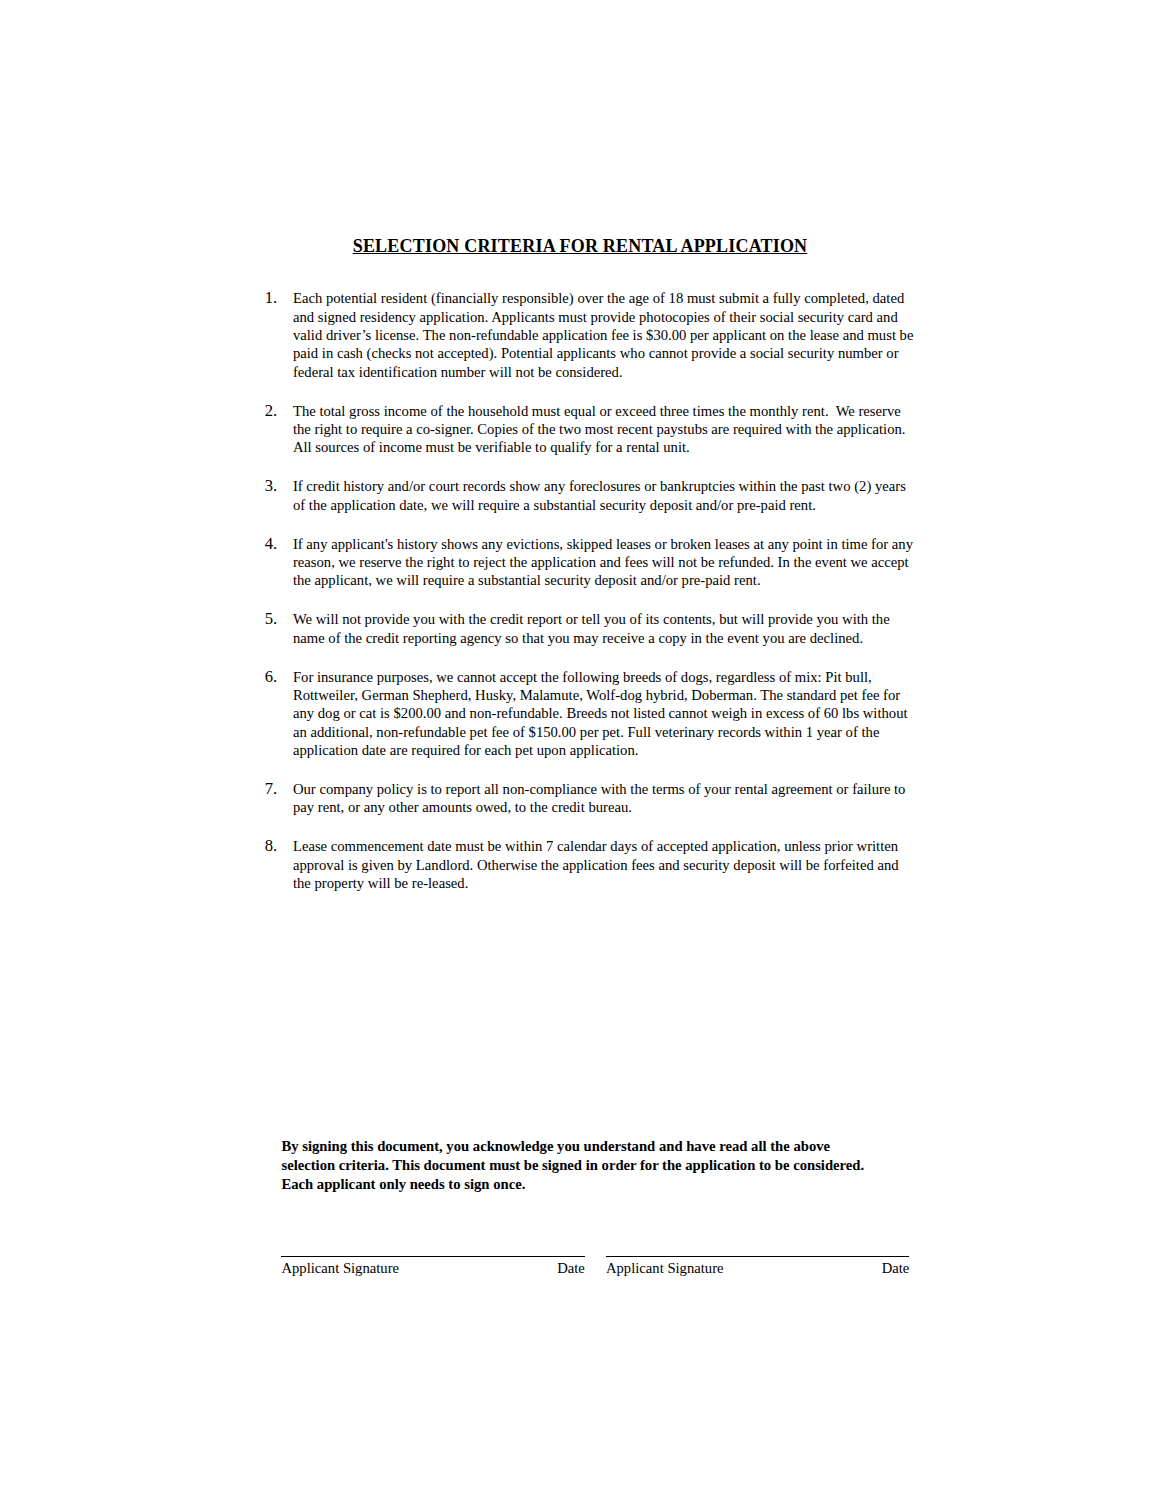SELECTION CRITERIA FOR RENTAL APPLICATION
Each potential resident (financially responsible) over the age of 18 must submit a fully completed, dated and signed residency application. Applicants must provide photocopies of their social security card and valid driver’s license. The non-refundable application fee is $30.00 per applicant on the lease and must be paid in cash (checks not accepted). Potential applicants who cannot provide a social security number or federal tax identification number will not be considered.
The total gross income of the household must equal or exceed three times the monthly rent. We reserve the right to require a co-signer. Copies of the two most recent paystubs are required with the application. All sources of income must be verifiable to qualify for a rental unit.
If credit history and/or court records show any foreclosures or bankruptcies within the past two (2) years of the application date, we will require a substantial security deposit and/or pre-paid rent.
If any applicant's history shows any evictions, skipped leases or broken leases at any point in time for any reason, we reserve the right to reject the application and fees will not be refunded. In the event we accept the applicant, we will require a substantial security deposit and/or pre-paid rent.
We will not provide you with the credit report or tell you of its contents, but will provide you with the name of the credit reporting agency so that you may receive a copy in the event you are declined.
For insurance purposes, we cannot accept the following breeds of dogs, regardless of mix: Pit bull, Rottweiler, German Shepherd, Husky, Malamute, Wolf-dog hybrid, Doberman. The standard pet fee for any dog or cat is $200.00 and non-refundable. Breeds not listed cannot weigh in excess of 60 lbs without an additional, non-refundable pet fee of $150.00 per pet. Full veterinary records within 1 year of the application date are required for each pet upon application.
Our company policy is to report all non-compliance with the terms of your rental agreement or failure to pay rent, or any other amounts owed, to the credit bureau.
Lease commencement date must be within 7 calendar days of accepted application, unless prior written approval is given by Landlord. Otherwise the application fees and security deposit will be forfeited and the property will be re-leased.
By signing this document, you acknowledge you understand and have read all the above selection criteria. This document must be signed in order for the application to be considered. Each applicant only needs to sign once.
Applicant Signature Date
Applicant Signature Date